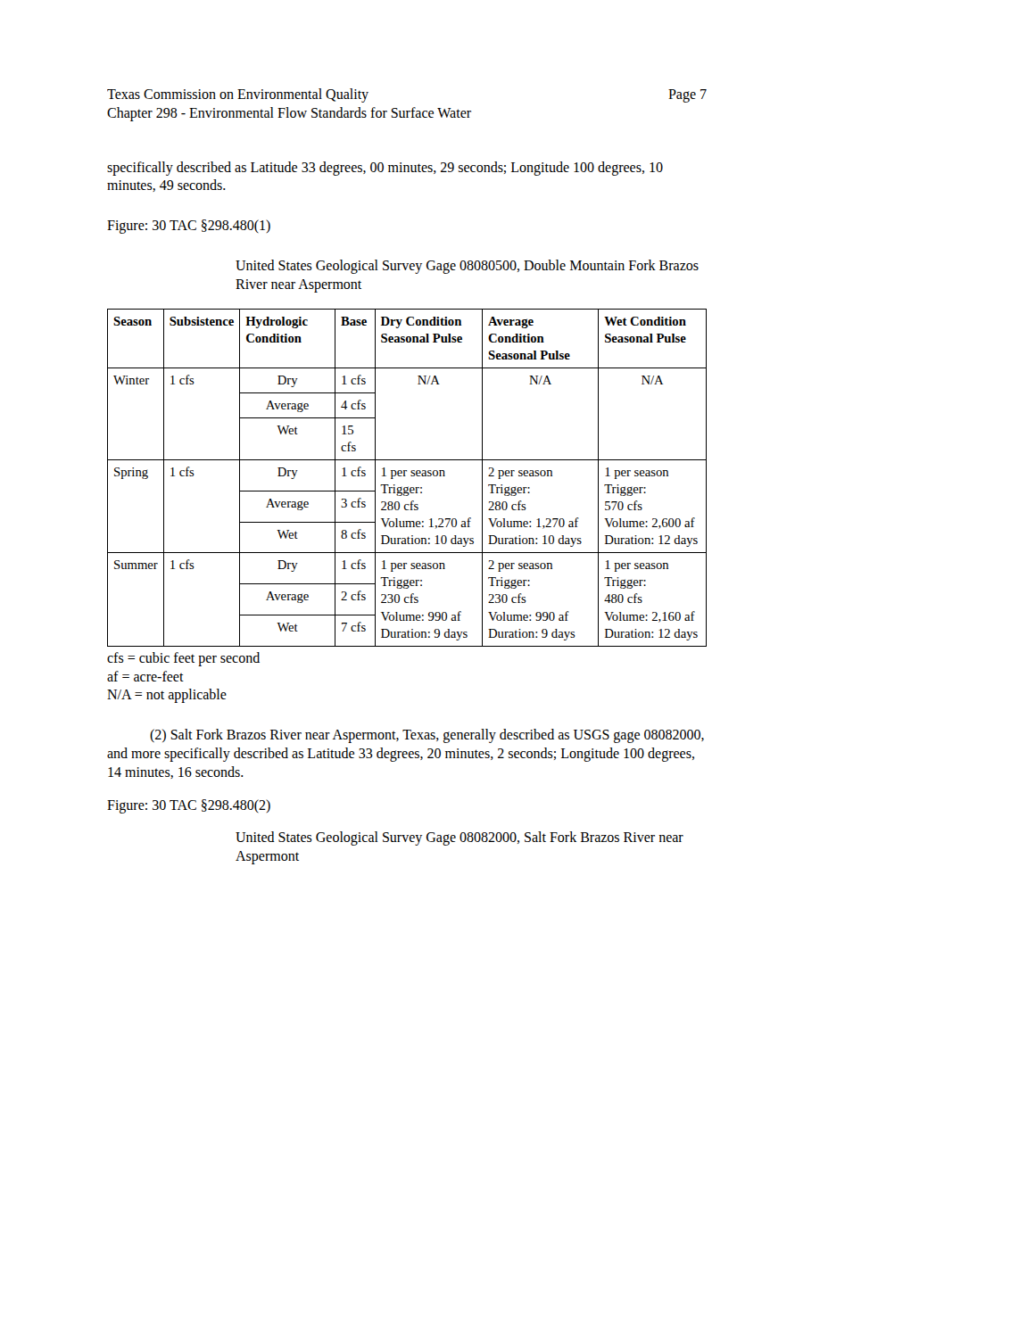Texas Commission on Environmental Quality
Chapter 298 - Environmental Flow Standards for Surface Water
Page 7
specifically described as Latitude 33 degrees, 00 minutes, 29 seconds; Longitude 100 degrees, 10 minutes, 49 seconds.
Figure: 30 TAC §298.480(1)
United States Geological Survey Gage 08080500, Double Mountain Fork Brazos River near Aspermont
| Season | Subsistence | Hydrologic Condition | Base | Dry Condition Seasonal Pulse | Average Condition Seasonal Pulse | Wet Condition Seasonal Pulse |
| --- | --- | --- | --- | --- | --- | --- |
| Winter | 1 cfs | Dry | 1 cfs | N/A | N/A | N/A |
| Average | 4 cfs |
| Wet | 15 cfs |
| Spring | 1 cfs | Dry | 1 cfs | 1 per season Trigger: 280 cfs Volume: 1,270 af Duration: 10 days | 2 per season Trigger: 280 cfs Volume: 1,270 af Duration: 10 days | 1 per season Trigger: 570 cfs Volume: 2,600 af Duration: 12 days |
| Average | 3 cfs |
| Wet | 8 cfs |
| Summer | 1 cfs | Dry | 1 cfs | 1 per season Trigger: 230 cfs Volume: 990 af Duration: 9 days | 2 per season Trigger: 230 cfs Volume: 990 af Duration: 9 days | 1 per season Trigger: 480 cfs Volume: 2,160 af Duration: 12 days |
| Average | 2 cfs |
| Wet | 7 cfs |
cfs = cubic feet per second
af = acre-feet
N/A = not applicable
(2) Salt Fork Brazos River near Aspermont, Texas, generally described as USGS gage 08082000, and more specifically described as Latitude 33 degrees, 20 minutes, 2 seconds; Longitude 100 degrees, 14 minutes, 16 seconds.
Figure: 30 TAC §298.480(2)
United States Geological Survey Gage 08082000, Salt Fork Brazos River near Aspermont